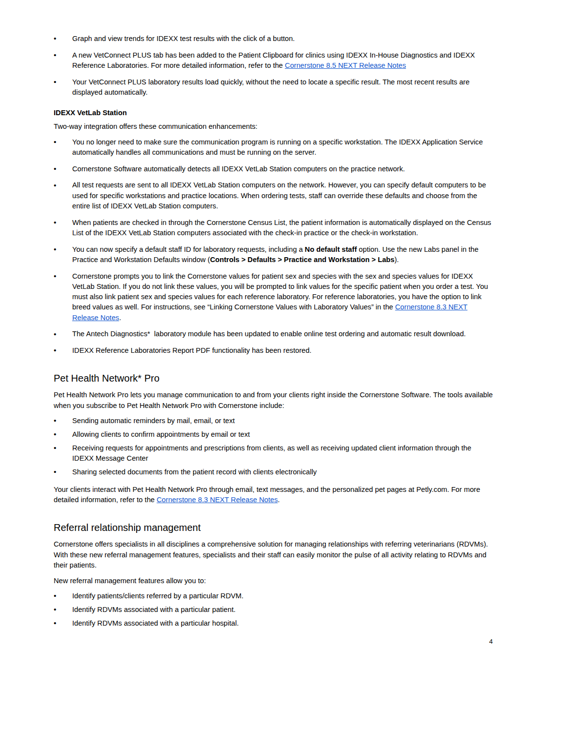Graph and view trends for IDEXX test results with the click of a button.
A new VetConnect PLUS tab has been added to the Patient Clipboard for clinics using IDEXX In-House Diagnostics and IDEXX Reference Laboratories. For more detailed information, refer to the Cornerstone 8.5 NEXT Release Notes
Your VetConnect PLUS laboratory results load quickly, without the need to locate a specific result. The most recent results are displayed automatically.
IDEXX VetLab Station
Two-way integration offers these communication enhancements:
You no longer need to make sure the communication program is running on a specific workstation. The IDEXX Application Service automatically handles all communications and must be running on the server.
Cornerstone Software automatically detects all IDEXX VetLab Station computers on the practice network.
All test requests are sent to all IDEXX VetLab Station computers on the network. However, you can specify default computers to be used for specific workstations and practice locations. When ordering tests, staff can override these defaults and choose from the entire list of IDEXX VetLab Station computers.
When patients are checked in through the Cornerstone Census List, the patient information is automatically displayed on the Census List of the IDEXX VetLab Station computers associated with the check-in practice or the check-in workstation.
You can now specify a default staff ID for laboratory requests, including a No default staff option. Use the new Labs panel in the Practice and Workstation Defaults window (Controls > Defaults > Practice and Workstation > Labs).
Cornerstone prompts you to link the Cornerstone values for patient sex and species with the sex and species values for IDEXX VetLab Station. If you do not link these values, you will be prompted to link values for the specific patient when you order a test. You must also link patient sex and species values for each reference laboratory. For reference laboratories, you have the option to link breed values as well. For instructions, see “Linking Cornerstone Values with Laboratory Values” in the Cornerstone 8.3 NEXT Release Notes.
The Antech Diagnostics* laboratory module has been updated to enable online test ordering and automatic result download.
IDEXX Reference Laboratories Report PDF functionality has been restored.
Pet Health Network* Pro
Pet Health Network Pro lets you manage communication to and from your clients right inside the Cornerstone Software. The tools available when you subscribe to Pet Health Network Pro with Cornerstone include:
Sending automatic reminders by mail, email, or text
Allowing clients to confirm appointments by email or text
Receiving requests for appointments and prescriptions from clients, as well as receiving updated client information through the IDEXX Message Center
Sharing selected documents from the patient record with clients electronically
Your clients interact with Pet Health Network Pro through email, text messages, and the personalized pet pages at Petly.com. For more detailed information, refer to the Cornerstone 8.3 NEXT Release Notes.
Referral relationship management
Cornerstone offers specialists in all disciplines a comprehensive solution for managing relationships with referring veterinarians (RDVMs). With these new referral management features, specialists and their staff can easily monitor the pulse of all activity relating to RDVMs and their patients.
New referral management features allow you to:
Identify patients/clients referred by a particular RDVM.
Identify RDVMs associated with a particular patient.
Identify RDVMs associated with a particular hospital.
4